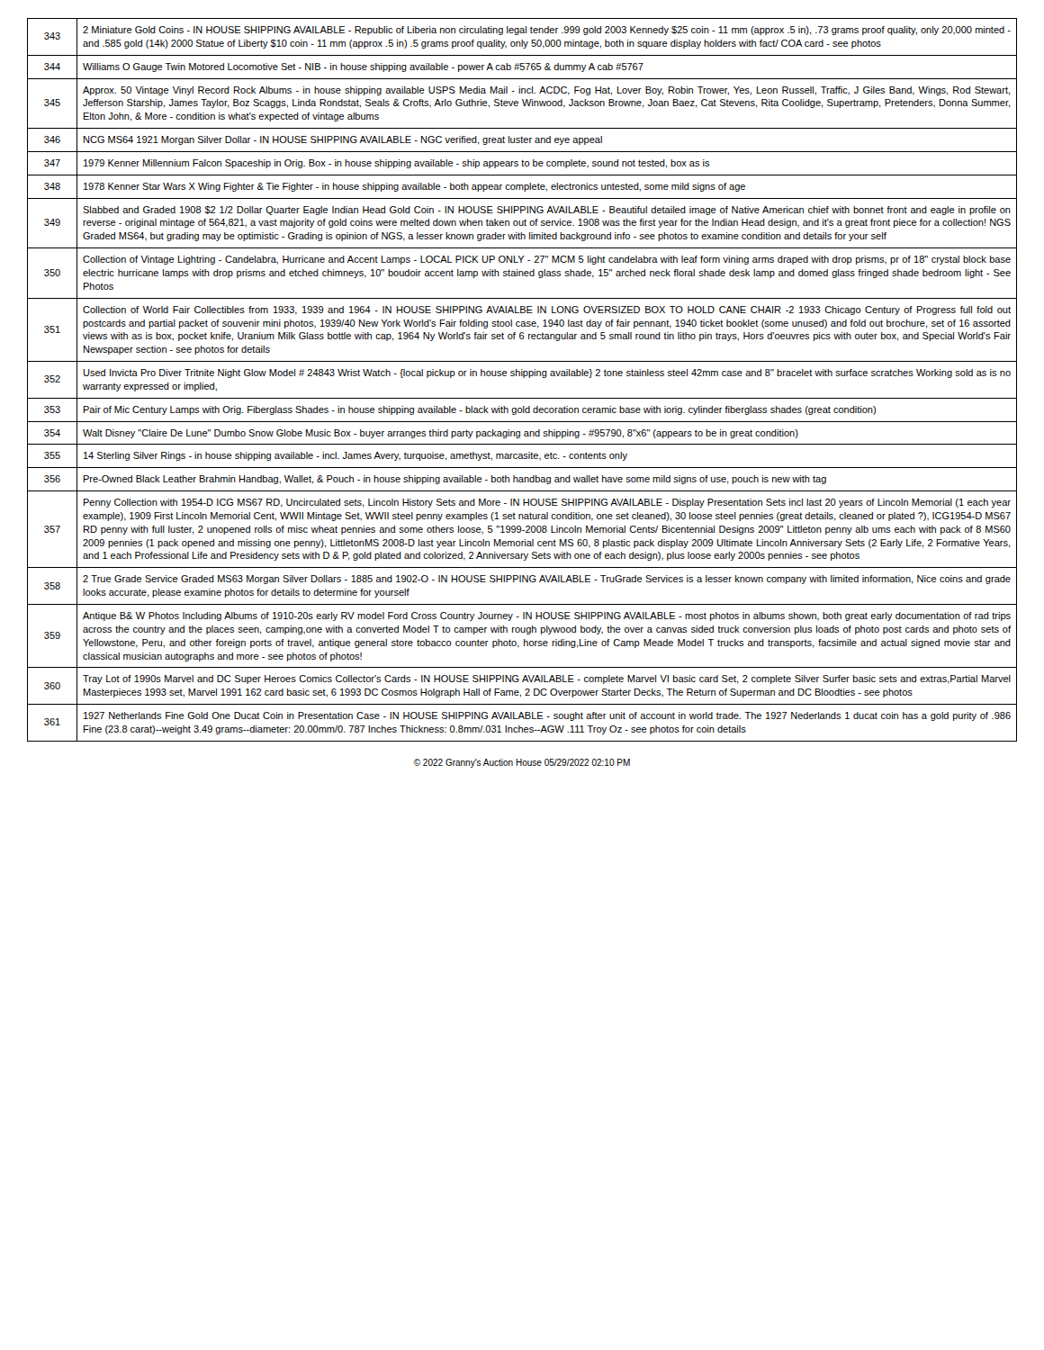| 343 | 2 Miniature Gold Coins - IN HOUSE SHIPPING AVAILABLE - Republic of Liberia non circulating legal tender .999 gold 2003 Kennedy $25 coin - 11 mm (approx .5 in), .73 grams proof quality, only 20,000 minted - and .585 gold (14k) 2000 Statue of Liberty $10 coin - 11 mm (approx .5 in) .5 grams proof quality, only 50,000 mintage, both in square display holders with fact/ COA card - see photos |
| 344 | Williams O Gauge Twin Motored Locomotive Set - NIB - in house shipping available - power A cab #5765 & dummy A cab #5767 |
| 345 | Approx. 50 Vintage Vinyl Record Rock Albums - in house shipping available USPS Media Mail - incl. ACDC, Fog Hat, Lover Boy, Robin Trower, Yes, Leon Russell, Traffic, J Giles Band, Wings, Rod Stewart, Jefferson Starship, James Taylor, Boz Scaggs, Linda Rondstat, Seals & Crofts, Arlo Guthrie, Steve Winwood, Jackson Browne, Joan Baez, Cat Stevens, Rita Coolidge, Supertramp, Pretenders, Donna Summer, Elton John, & More - condition is what's expected of vintage albums |
| 346 | NCG MS64 1921 Morgan Silver Dollar - IN HOUSE SHIPPING AVAILABLE - NGC verified, great luster and eye appeal |
| 347 | 1979 Kenner Millennium Falcon Spaceship in Orig. Box - in house shipping available - ship appears to be complete, sound not tested, box as is |
| 348 | 1978 Kenner Star Wars X Wing Fighter & Tie Fighter - in house shipping available - both appear complete, electronics untested, some mild signs of age |
| 349 | Slabbed and Graded 1908 $2 1/2 Dollar Quarter Eagle Indian Head Gold Coin - IN HOUSE SHIPPING AVAILABLE - Beautiful detailed image of Native American chief with bonnet front and eagle in profile on reverse - original mintage of 564,821, a vast majority of gold coins were melted down when taken out of service. 1908 was the first year for the Indian Head design, and it's a great front piece for a collection! NGS Graded MS64, but grading may be optimistic - Grading is opinion of NGS, a lesser known grader with limited background info - see photos to examine condition and details for your self |
| 350 | Collection of Vintage Lightring - Candelabra, Hurricane and Accent Lamps - LOCAL PICK UP ONLY - 27" MCM 5 light candelabra with leaf form vining arms draped with drop prisms, pr of 18" crystal block base electric hurricane lamps with drop prisms and etched chimneys, 10" boudoir accent lamp with stained glass shade, 15" arched neck floral shade desk lamp and domed glass fringed shade bedroom light - See Photos |
| 351 | Collection of World Fair Collectibles from 1933, 1939 and 1964 - IN HOUSE SHIPPING AVAIALBE IN LONG OVERSIZED BOX TO HOLD CANE CHAIR -2 1933 Chicago Century of Progress full fold out postcards and partial packet of souvenir mini photos, 1939/40 New York World's Fair folding stool case, 1940 last day of fair pennant, 1940 ticket booklet (some unused) and fold out brochure, set of 16 assorted views with as is box, pocket knife, Uranium Milk Glass bottle with cap, 1964 Ny World's fair set of 6 rectangular and 5 small round tin litho pin trays, Hors d'oeuvres pics with outer box, and Special World's Fair Newspaper section - see photos for details |
| 352 | Used Invicta Pro Diver Tritnite Night Glow Model # 24843 Wrist Watch - {local pickup or in house shipping available} 2 tone stainless steel 42mm case and 8" bracelet with surface scratches Working sold as is no warranty expressed or implied, |
| 353 | Pair of Mic Century Lamps with Orig. Fiberglass Shades - in house shipping available - black with gold decoration ceramic base with iorig. cylinder fiberglass shades (great condition) |
| 354 | Walt Disney "Claire De Lune" Dumbo Snow Globe Music Box - buyer arranges third party packaging and shipping - #95790, 8"x6" (appears to be in great condition) |
| 355 | 14 Sterling Silver Rings - in house shipping available - incl. James Avery, turquoise, amethyst, marcasite, etc. - contents only |
| 356 | Pre-Owned Black Leather Brahmin Handbag, Wallet, & Pouch - in house shipping available - both handbag and wallet have some mild signs of use, pouch is new with tag |
| 357 | Penny Collection with 1954-D ICG MS67 RD, Uncirculated sets, Lincoln History Sets and More - IN HOUSE SHIPPING AVAILABLE - Display Presentation Sets incl last 20 years of Lincoln Memorial (1 each year example), 1909 First Lincoln Memorial Cent, WWII Mintage Set, WWII steel penny examples (1 set natural condition, one set cleaned), 30 loose steel pennies (great details, cleaned or plated ?), ICG1954-D MS67 RD penny with full luster, 2 unopened rolls of misc wheat pennies and some others loose, 5 "1999-2008 Lincoln Memorial Cents/ Bicentennial Designs 2009" Littleton penny alb ums each with pack of 8 MS60 2009 pennies (1 pack opened and missing one penny), LittletonMS 2008-D last year Lincoln Memorial cent MS 60, 8 plastic pack display 2009 Ultimate Lincoln Anniversary Sets (2 Early Life, 2 Formative Years, and 1 each Professional Life and Presidency sets with D & P, gold plated and colorized, 2 Anniversary Sets with one of each design), plus loose early 2000s pennies - see photos |
| 358 | 2 True Grade Service Graded MS63 Morgan Silver Dollars - 1885 and 1902-O - IN HOUSE SHIPPING AVAILABLE - TruGrade Services is a lesser known company with limited information, Nice coins and grade looks accurate, please examine photos for details to determine for yourself |
| 359 | Antique B& W Photos Including Albums of 1910-20s early RV model Ford Cross Country Journey - IN HOUSE SHIPPING AVAILABLE - most photos in albums shown, both great early documentation of rad trips across the country and the places seen, camping,one with a converted Model T to camper with rough plywood body, the over a canvas sided truck conversion plus loads of photo post cards and photo sets of Yellowstone, Peru, and other foreign ports of travel, antique general store tobacco counter photo, horse riding,Line of Camp Meade Model T trucks and transports, facsimile and actual signed movie star and classical musician autographs and more - see photos of photos! |
| 360 | Tray Lot of 1990s Marvel and DC Super Heroes Comics Collector's Cards - IN HOUSE SHIPPING AVAILABLE - complete Marvel VI basic card Set, 2 complete Silver Surfer basic sets and extras,Partial Marvel Masterpieces 1993 set, Marvel 1991 162 card basic set, 6 1993 DC Cosmos Holgraph Hall of Fame, 2 DC Overpower Starter Decks, The Return of Superman and DC Bloodties - see photos |
| 361 | 1927 Netherlands Fine Gold One Ducat Coin in Presentation Case - IN HOUSE SHIPPING AVAILABLE - sought after unit of account in world trade. The 1927 Nederlands 1 ducat coin has a gold purity of .986 Fine (23.8 carat)--weight 3.49 grams--diameter: 20.00mm/0. 787 Inches Thickness: 0.8mm/.031 Inches--AGW .111 Troy Oz - see photos for coin details |
© 2022 Granny's Auction House 05/29/2022 02:10 PM